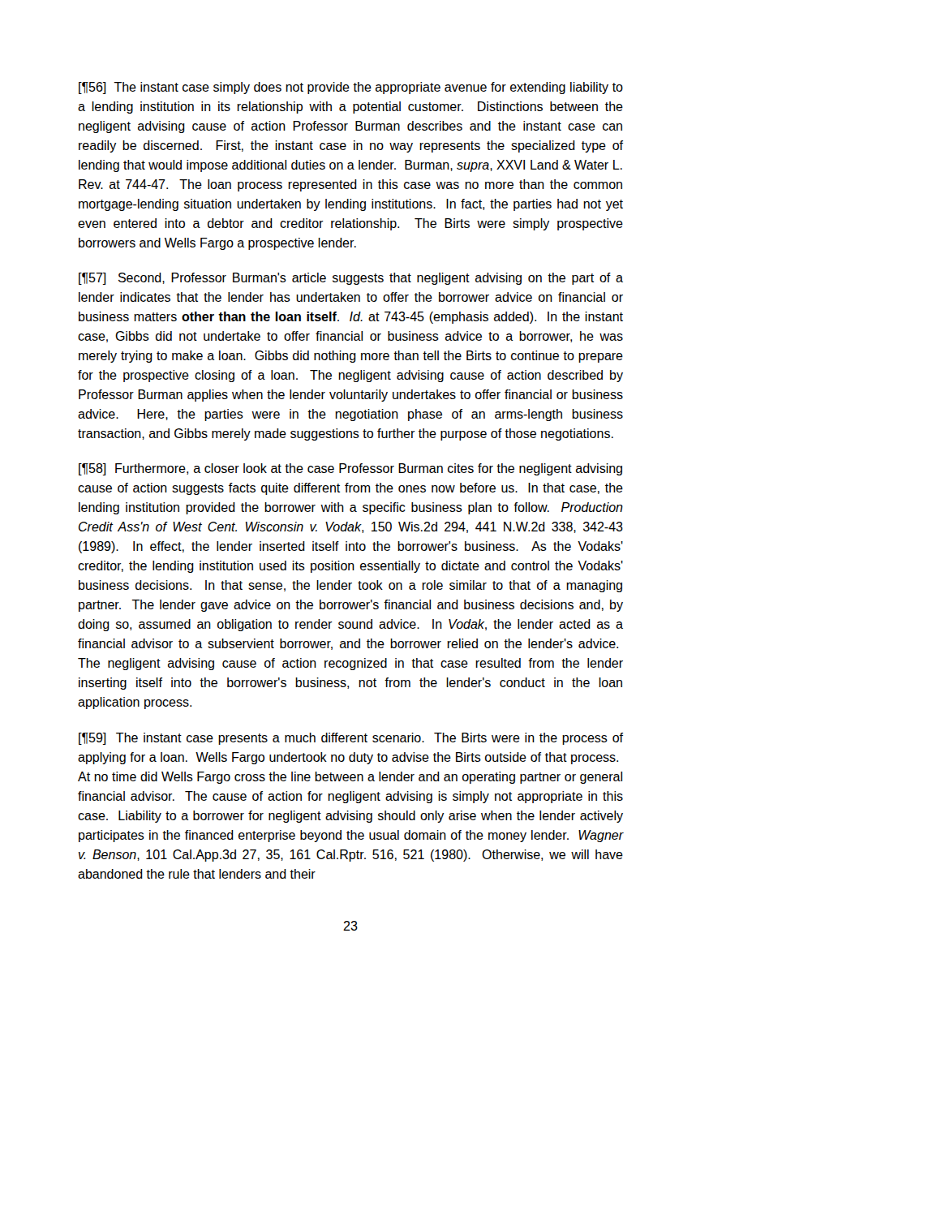[¶56] The instant case simply does not provide the appropriate avenue for extending liability to a lending institution in its relationship with a potential customer. Distinctions between the negligent advising cause of action Professor Burman describes and the instant case can readily be discerned. First, the instant case in no way represents the specialized type of lending that would impose additional duties on a lender. Burman, supra, XXVI Land & Water L. Rev. at 744-47. The loan process represented in this case was no more than the common mortgage-lending situation undertaken by lending institutions. In fact, the parties had not yet even entered into a debtor and creditor relationship. The Birts were simply prospective borrowers and Wells Fargo a prospective lender.
[¶57] Second, Professor Burman's article suggests that negligent advising on the part of a lender indicates that the lender has undertaken to offer the borrower advice on financial or business matters other than the loan itself. Id. at 743-45 (emphasis added). In the instant case, Gibbs did not undertake to offer financial or business advice to a borrower, he was merely trying to make a loan. Gibbs did nothing more than tell the Birts to continue to prepare for the prospective closing of a loan. The negligent advising cause of action described by Professor Burman applies when the lender voluntarily undertakes to offer financial or business advice. Here, the parties were in the negotiation phase of an arms-length business transaction, and Gibbs merely made suggestions to further the purpose of those negotiations.
[¶58] Furthermore, a closer look at the case Professor Burman cites for the negligent advising cause of action suggests facts quite different from the ones now before us. In that case, the lending institution provided the borrower with a specific business plan to follow. Production Credit Ass'n of West Cent. Wisconsin v. Vodak, 150 Wis.2d 294, 441 N.W.2d 338, 342-43 (1989). In effect, the lender inserted itself into the borrower's business. As the Vodaks' creditor, the lending institution used its position essentially to dictate and control the Vodaks' business decisions. In that sense, the lender took on a role similar to that of a managing partner. The lender gave advice on the borrower's financial and business decisions and, by doing so, assumed an obligation to render sound advice. In Vodak, the lender acted as a financial advisor to a subservient borrower, and the borrower relied on the lender's advice. The negligent advising cause of action recognized in that case resulted from the lender inserting itself into the borrower's business, not from the lender's conduct in the loan application process.
[¶59] The instant case presents a much different scenario. The Birts were in the process of applying for a loan. Wells Fargo undertook no duty to advise the Birts outside of that process. At no time did Wells Fargo cross the line between a lender and an operating partner or general financial advisor. The cause of action for negligent advising is simply not appropriate in this case. Liability to a borrower for negligent advising should only arise when the lender actively participates in the financed enterprise beyond the usual domain of the money lender. Wagner v. Benson, 101 Cal.App.3d 27, 35, 161 Cal.Rptr. 516, 521 (1980). Otherwise, we will have abandoned the rule that lenders and their
23